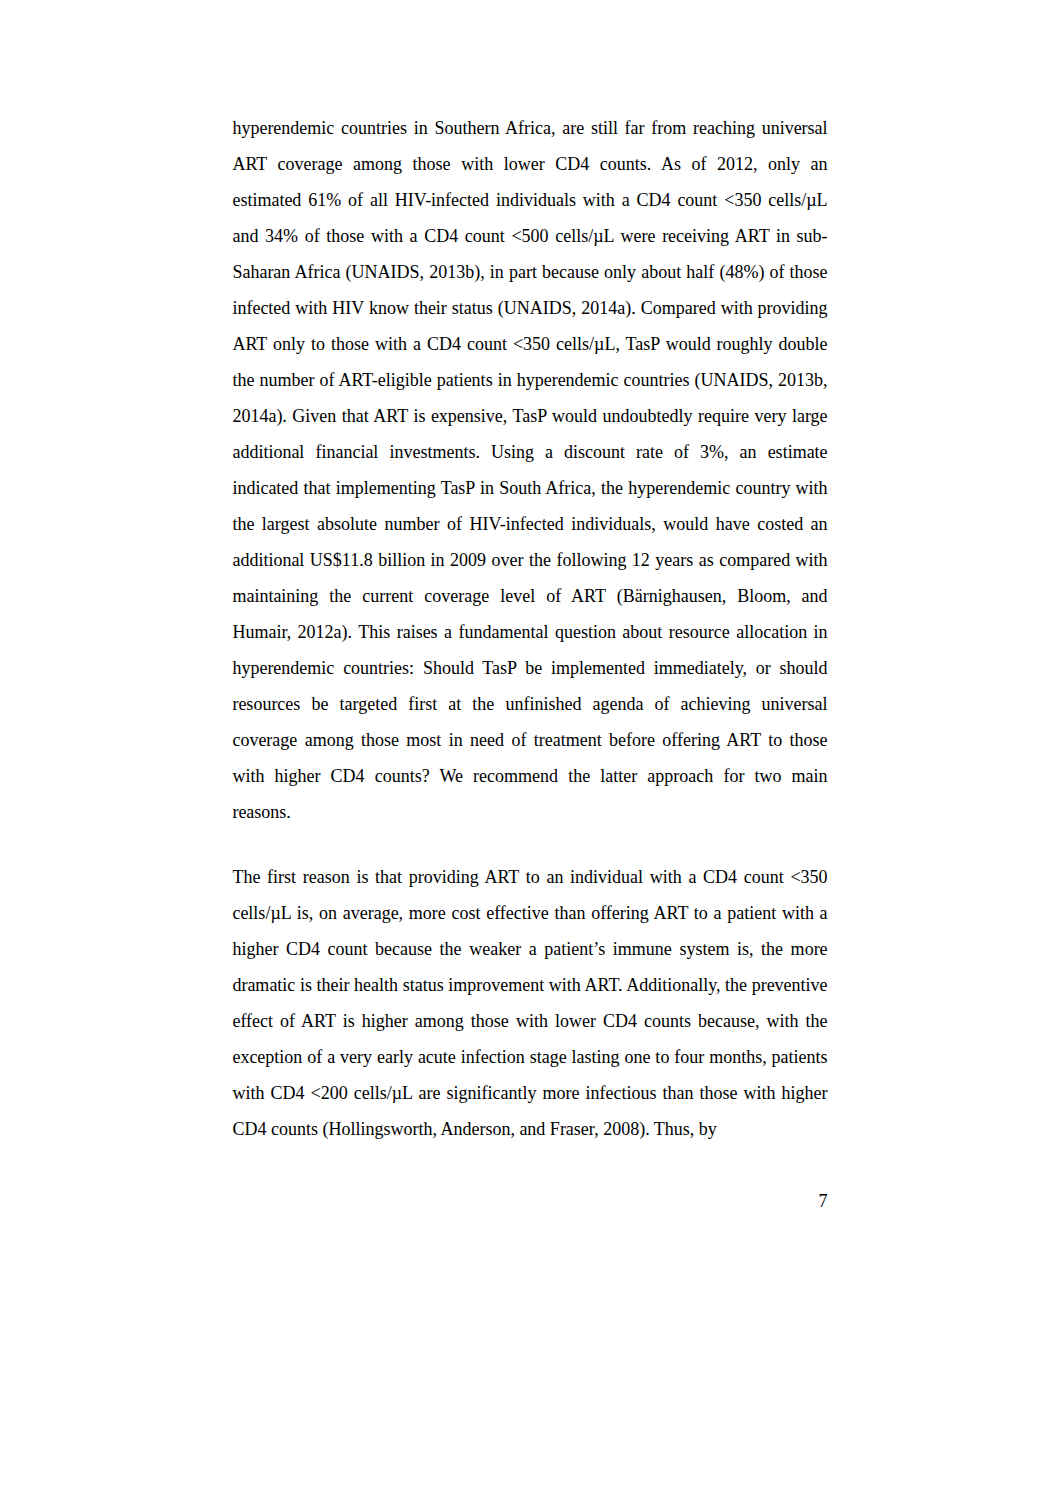hyperendemic countries in Southern Africa, are still far from reaching universal ART coverage among those with lower CD4 counts. As of 2012, only an estimated 61% of all HIV-infected individuals with a CD4 count <350 cells/µL and 34% of those with a CD4 count <500 cells/µL were receiving ART in sub-Saharan Africa (UNAIDS, 2013b), in part because only about half (48%) of those infected with HIV know their status (UNAIDS, 2014a). Compared with providing ART only to those with a CD4 count <350 cells/µL, TasP would roughly double the number of ART-eligible patients in hyperendemic countries (UNAIDS, 2013b, 2014a). Given that ART is expensive, TasP would undoubtedly require very large additional financial investments. Using a discount rate of 3%, an estimate indicated that implementing TasP in South Africa, the hyperendemic country with the largest absolute number of HIV-infected individuals, would have costed an additional US$11.8 billion in 2009 over the following 12 years as compared with maintaining the current coverage level of ART (Bärnighausen, Bloom, and Humair, 2012a). This raises a fundamental question about resource allocation in hyperendemic countries: Should TasP be implemented immediately, or should resources be targeted first at the unfinished agenda of achieving universal coverage among those most in need of treatment before offering ART to those with higher CD4 counts? We recommend the latter approach for two main reasons.
The first reason is that providing ART to an individual with a CD4 count <350 cells/µL is, on average, more cost effective than offering ART to a patient with a higher CD4 count because the weaker a patient’s immune system is, the more dramatic is their health status improvement with ART. Additionally, the preventive effect of ART is higher among those with lower CD4 counts because, with the exception of a very early acute infection stage lasting one to four months, patients with CD4 <200 cells/µL are significantly more infectious than those with higher CD4 counts (Hollingsworth, Anderson, and Fraser, 2008). Thus, by
7